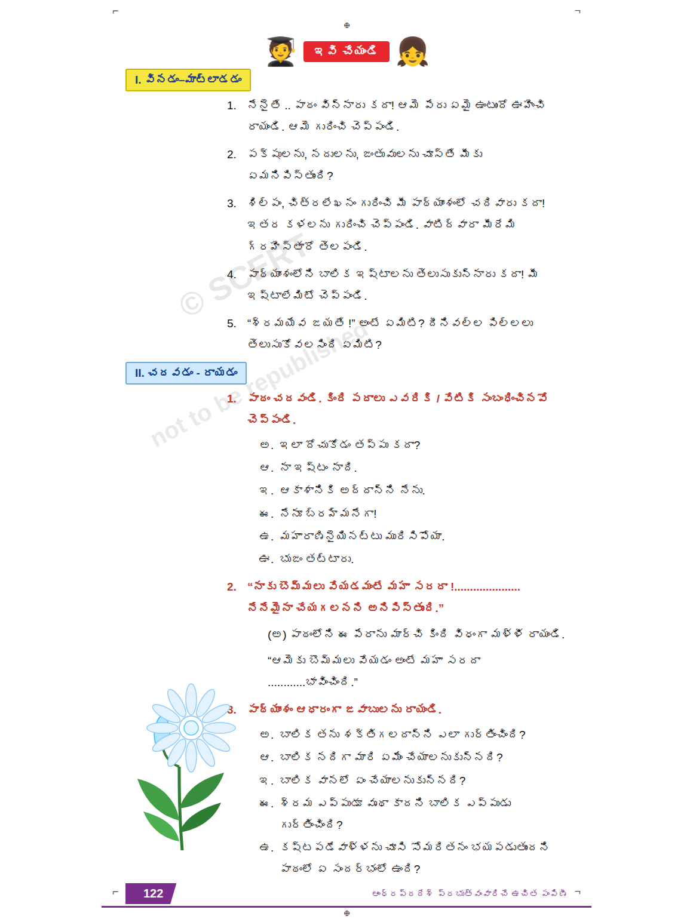⌐
¬
⌐
¬
⊕
🧑‍🎓 ఇవి చేయండి 👧
© SCERT
not to be republished
I. వినడం–మాట్లాడడం
1. నేనైతే .. పాఠం విన్నారు కదా! ఆమె పేరు ఏమై ఉంటుందో ఊహించి రాయండి. ఆమె గురించి చెప్పండి.
2. పక్షులను, నదులను, జంతువులను చూస్తే మీకు ఏమనిపిస్తుంది?
3. శిల్పం, చిత్రలేఖనం గురించి మీ పాఠ్యాంశంలో చదివారు కదా! ఇతర కళలను గురించి చెప్పండి. వాటిద్వారా మీరేమి గ్రహిస్తారో తెలపండి.
4. పాఠ్యాంశంలోని బాలిక ఇష్టాలను తెలుసుకున్నారు కదా! మీ ఇష్టాలేమిటో చెప్పండి.
5.“శ్రమయేవ జయతే !” అంటే ఏమిటి? దీనివల్ల పిల్లలు తెలుసుకోవలసింది ఏమిటి?
II. చదవడం - రాయడం
1. పాఠం చదవండి. కింది పదాలు ఎవరికి / వేటికి సంబంధించినవో చెప్పండి.
అ. ఇలా దోచుకోడం తప్పు కదా?
ఆ. నా ఇష్టం నాది.
ఇ. ఆకాశానికి అద్దాన్ని నేను.
ఈ. నేనూ బ్రహ్మనేగా!
ఉ. మహారాణినైయినట్టు మురిసిపోయా.
ఊ. భుజం తట్టారు.
2.“నాకు బొమ్మలు వేయడమంటే మహా సరదా !..................... నేనేమైనా చేయగలనని అనిపిస్తుంది.”
(అ) పాఠంలోని ఈ పేరాను మార్చి కింది విధంగా మళ్ళీ రాయండి.
“ఆమెకు బొమ్మలు వేయడం అంటే మహా సరదా ............భావించింది.”
3. పాఠ్యాంశం ఆధారంగా జవాబులను రాయండి.
అ. బాలిక తను శక్తిగలదాన్ని ఎలా గుర్తించింది?
ఆ. బాలిక నదిగా మారి ఏమేం చేయాలనుకున్నది?
ఇ. బాలిక వానలో ఏం చేయాలనుకున్నది?
ఈ. శ్రమ ఎప్పుడూ వృథా కాదని బాలిక ఎప్పుడు గుర్తించింది?
ఉ. కష్టపడేవాళ్ళను చూసి సోమరితనం భయపడుతుందని పాఠంలో ఏ సందర్భంలో ఉంది?
122
ఆంధ్రప్రదేశ్ ప్రభుత్వంవారిచే ఉచిత పంపిణీ
⊕